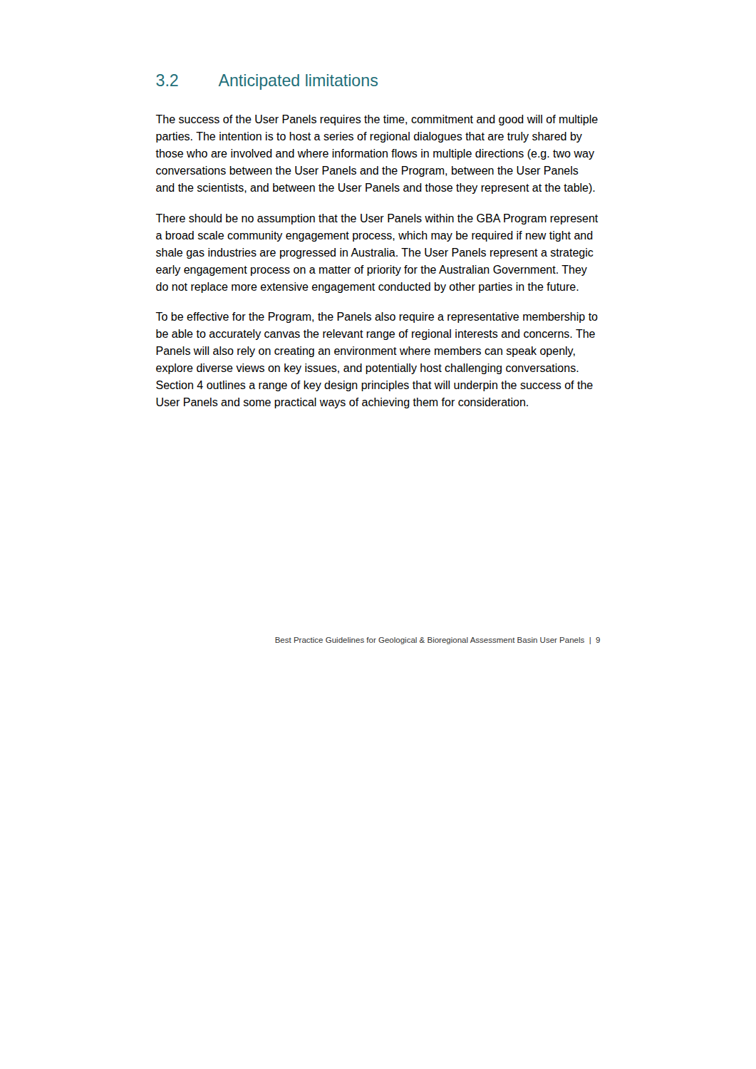3.2 Anticipated limitations
The success of the User Panels requires the time, commitment and good will of multiple parties. The intention is to host a series of regional dialogues that are truly shared by those who are involved and where information flows in multiple directions (e.g. two way conversations between the User Panels and the Program, between the User Panels and the scientists, and between the User Panels and those they represent at the table).
There should be no assumption that the User Panels within the GBA Program represent a broad scale community engagement process, which may be required if new tight and shale gas industries are progressed in Australia. The User Panels represent a strategic early engagement process on a matter of priority for the Australian Government. They do not replace more extensive engagement conducted by other parties in the future.
To be effective for the Program, the Panels also require a representative membership to be able to accurately canvas the relevant range of regional interests and concerns. The Panels will also rely on creating an environment where members can speak openly, explore diverse views on key issues, and potentially host challenging conversations. Section 4 outlines a range of key design principles that will underpin the success of the User Panels and some practical ways of achieving them for consideration.
Best Practice Guidelines for Geological & Bioregional Assessment Basin User Panels | 9